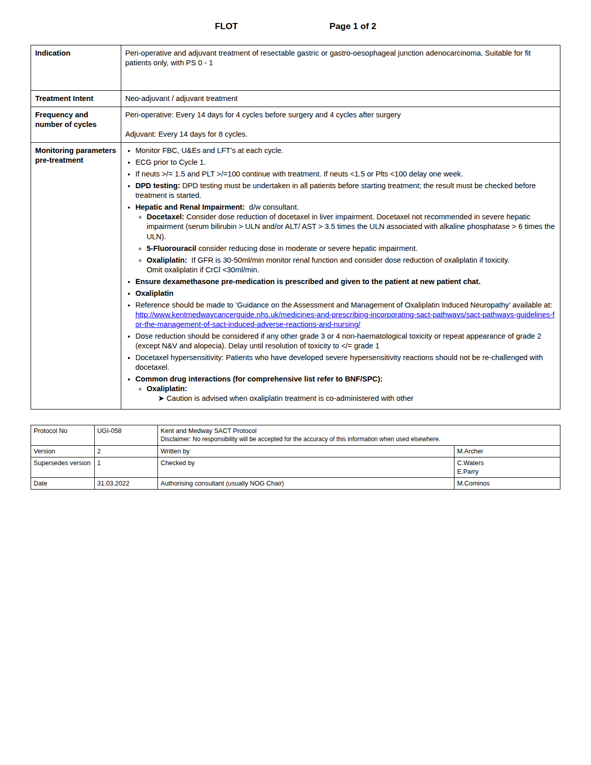FLOT Page 1 of 2
| Indication | Peri-operative and adjuvant treatment of resectable gastric or gastro-oesophageal junction adenocarcinoma. Suitable for fit patients only, with PS 0 - 1 |
| Treatment Intent | Neo-adjuvant / adjuvant treatment |
| Frequency and number of cycles | Peri-operative: Every 14 days for 4 cycles before surgery and 4 cycles after surgery Adjuvant: Every 14 days for 8 cycles. |
| Monitoring parameters pre-treatment | Monitor FBC, U&Es and LFT’s at each cycle. ECG prior to Cycle 1. If neuts >/= 1.5 and PLT >/=100 continue with treatment. If neuts <1.5 or Plts <100 delay one week. DPD testing: DPD testing must be undertaken in all patients before starting treatment; the result must be checked before treatment is started. Hepatic and Renal Impairment: d/w consultant. Docetaxel: Consider dose reduction of docetaxel in liver impairment. Docetaxel not recommended in severe hepatic impairment (serum bilirubin > ULN and/or ALT/ AST > 3.5 times the ULN associated with alkaline phosphatase > 6 times the ULN). 5-Fluorouracil consider reducing dose in moderate or severe hepatic impairment. Oxaliplatin: If GFR is 30-50ml/min monitor renal function and consider dose reduction of oxaliplatin if toxicity. Omit oxaliplatin if CrCl <30ml/min. Ensure dexamethasone pre-medication is prescribed and given to the patient at new patient chat. Oxaliplatin Reference should be made to ‘Guidance on the Assessment and Management of Oxaliplatin Induced Neuropathy’ available at: http://www.kentmedwaycancerguide.nhs.uk/medicines-and-prescribing-incorporating-sact-pathways/sact-pathways-guidelines-for-the-management-of-sact-induced-adverse-reactions-and-nursing/ Dose reduction should be considered if any other grade 3 or 4 non-haematological toxicity or repeat appearance of grade 2 (except N&V and alopecia). Delay until resolution of toxicity to </= grade 1 Docetaxel hypersensitivity: Patients who have developed severe hypersensitivity reactions should not be re-challenged with docetaxel. Common drug interactions (for comprehensive list refer to BNF/SPC): Oxaliplatin: Caution is advised when oxaliplatin treatment is co-administered with other |
| Protocol No | UGI-058 | Kent and Medway SACT Protocol Disclaimer: No responsibility will be accepted for the accuracy of this information when used elsewhere. |
| Version | 2 | Written by | M.Archer |
| Supersedes version | 1 | Checked by | C.Waters E.Parry |
| Date | 31.03.2022 | Authorising consultant (usually NOG Chair) | M.Cominos |